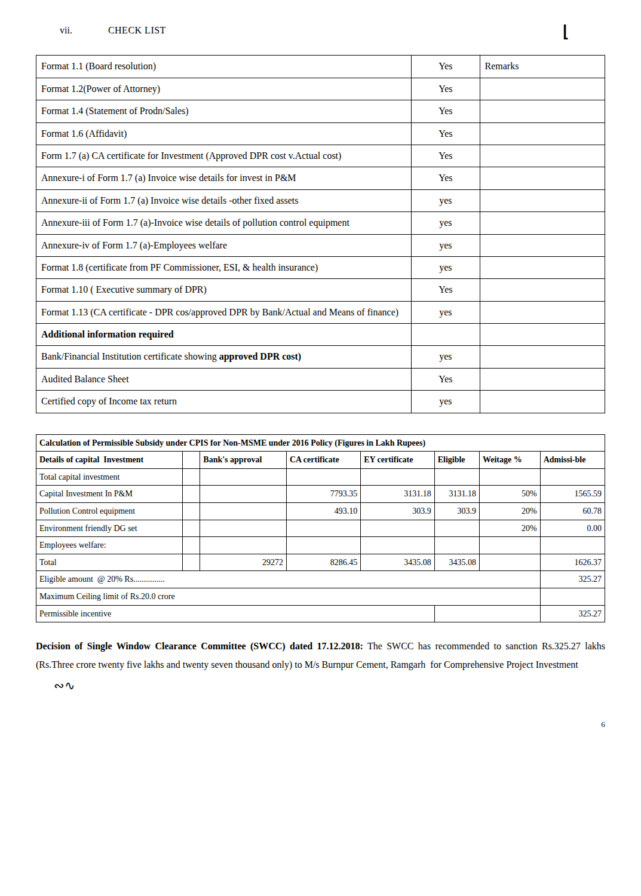vii. CHECK LIST ⌊
| Format 1.1 (Board resolution) | Yes | Remarks |
| Format 1.2(Power of Attorney) | Yes | |
| Format 1.4 (Statement of Prodn/Sales) | Yes | |
| Format 1.6 (Affidavit) | Yes | |
| Form 1.7 (a) CA certificate for Investment (Approved DPR cost v.Actual cost) | Yes | |
| Annexure-i of Form 1.7 (a) Invoice wise details for invest in P&M | Yes | |
| Annexure-ii of Form 1.7 (a) Invoice wise details -other fixed assets | yes | |
| Annexure-iii of Form 1.7 (a)-Invoice wise details of pollution control equipment | yes | |
| Annexure-iv of Form 1.7 (a)-Employees welfare | yes | |
| Format 1.8 (certificate from PF Commissioner, ESI, & health insurance) | yes | |
| Format 1.10 ( Executive summary of DPR) | Yes | |
| Format 1.13 (CA certificate - DPR cos/approved DPR by Bank/Actual and Means of finance) | yes | |
| Additional information required | | |
| Bank/Financial Institution certificate showing approved DPR cost) | yes | |
| Audited Balance Sheet | Yes | |
| Certified copy of Income tax return | yes | |
| Calculation of Permissible Subsidy under CPIS for Non-MSME under 2016 Policy (Figures in Lakh Rupees) |
| Details of capital Investment | | Bank's approval | CA certificate | EY certificate | Eligible | Weitage % | Admissi-ble |
| Total capital investment | | | | | | | |
| Capital Investment In P&M | | | 7793.35 | 3131.18 | 3131.18 | 50% | 1565.59 |
| Pollution Control equipment | | | 493.10 | 303.9 | 303.9 | 20% | 60.78 |
| Environment friendly DG set | | | | | | 20% | 0.00 |
| Employees welfare: | | | | | | | |
| Total | | 29272 | 8286.45 | 3435.08 | 3435.08 | | 1626.37 |
| Eligible amount @ 20% Rs............... | 325.27 |
| Maximum Ceiling limit of Rs.20.0 crore | |
| Permissible incentive | | 325.27 |
Decision of Single Window Clearance Committee (SWCC) dated 17.12.2018: The SWCC has recommended to sanction Rs.325.27 lakhs (Rs.Three crore twenty five lakhs and twenty seven thousand only) to M/s Burnpur Cement, Ramgarh for Comprehensive Project Investment
∾∿
6